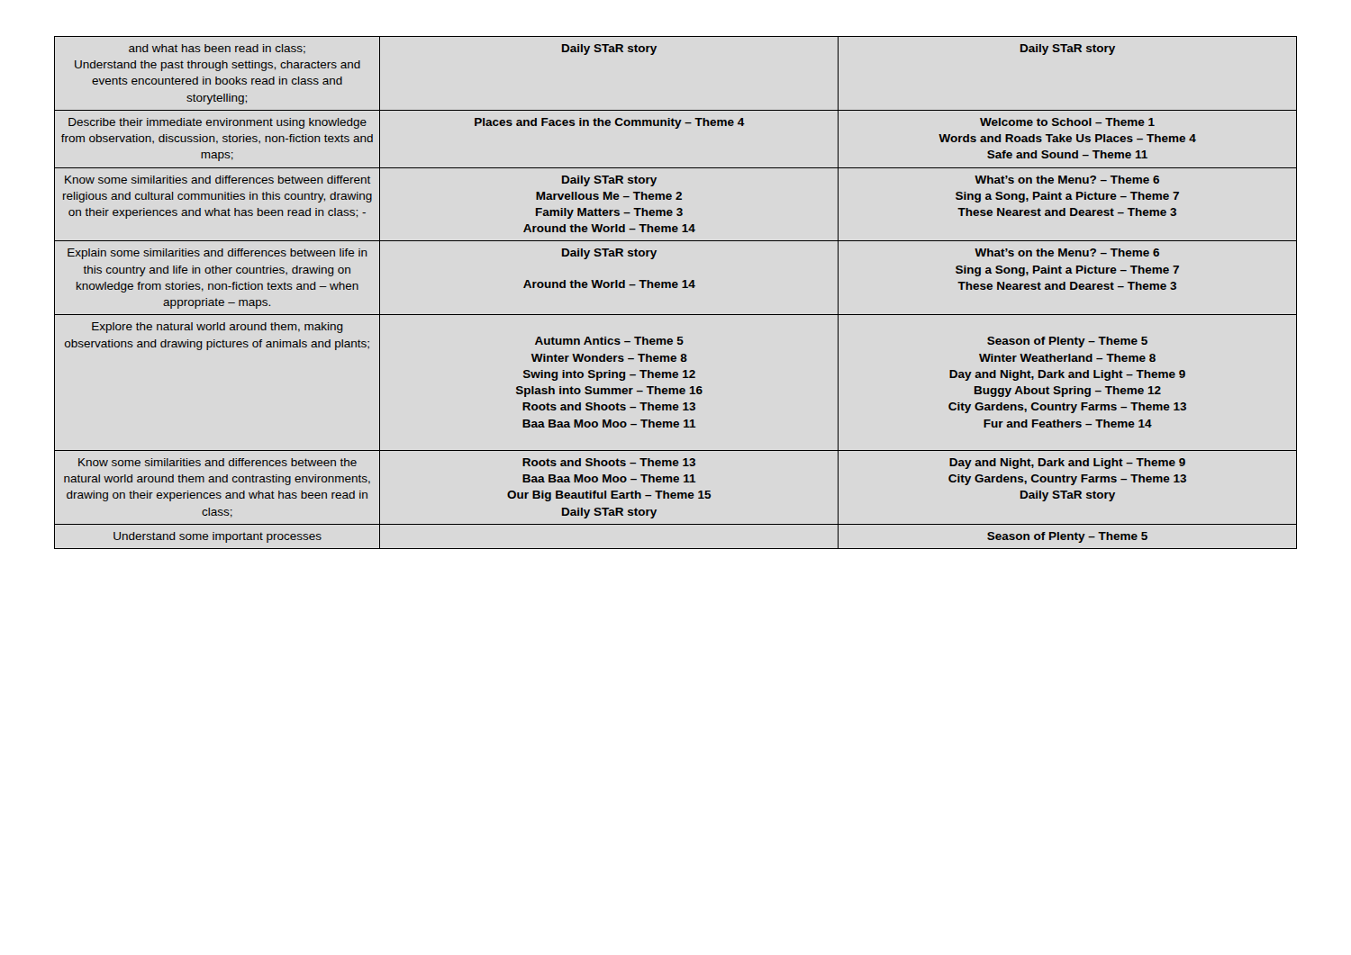| and what has been read in class; Understand the past through settings, characters and events encountered in books read in class and storytelling; | Daily STaR story | Daily STaR story |
| Describe their immediate environment using knowledge from observation, discussion, stories, non-fiction texts and maps; | Places and Faces in the Community – Theme 4 | Welcome to School – Theme 1 Words and Roads Take Us Places – Theme 4 Safe and Sound – Theme 11 |
| Know some similarities and differences between different religious and cultural communities in this country, drawing on their experiences and what has been read in class; - | Daily STaR story Marvellous Me – Theme 2 Family Matters – Theme 3 Around the World – Theme 14 | What’s on the Menu? – Theme 6 Sing a Song, Paint a Picture – Theme 7 These Nearest and Dearest – Theme 3 |
| Explain some similarities and differences between life in this country and life in other countries, drawing on knowledge from stories, non-fiction texts and – when appropriate – maps. | Daily STaR story Around the World – Theme 14 | What’s on the Menu? – Theme 6 Sing a Song, Paint a Picture – Theme 7 These Nearest and Dearest – Theme 3 |
| Explore the natural world around them, making observations and drawing pictures of animals and plants; | Autumn Antics – Theme 5 Winter Wonders – Theme 8 Swing into Spring – Theme 12 Splash into Summer – Theme 16 Roots and Shoots – Theme 13 Baa Baa Moo Moo – Theme 11 | Season of Plenty – Theme 5 Winter Weatherland – Theme 8 Day and Night, Dark and Light – Theme 9 Buggy About Spring – Theme 12 City Gardens, Country Farms – Theme 13 Fur and Feathers – Theme 14 |
| Know some similarities and differences between the natural world around them and contrasting environments, drawing on their experiences and what has been read in class; | Roots and Shoots – Theme 13 Baa Baa Moo Moo – Theme 11 Our Big Beautiful Earth – Theme 15 Daily STaR story | Day and Night, Dark and Light – Theme 9 City Gardens, Country Farms – Theme 13 Daily STaR story |
| Understand some important processes | | Season of Plenty – Theme 5 |